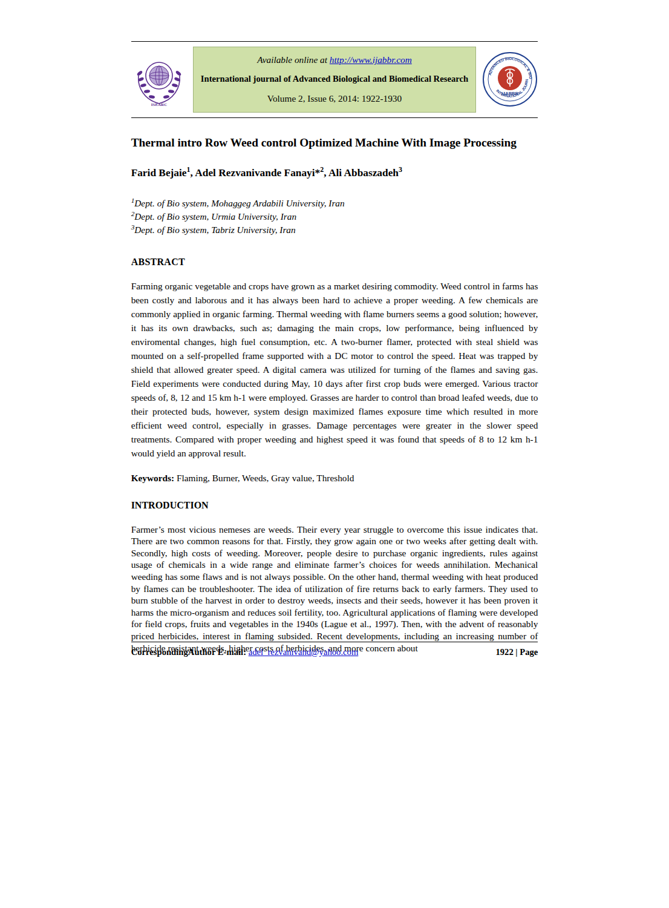ISEARC
Available online at http://www.ijabbr.com
International journal of Advanced Biological and Biomedical Research
Volume 2, Issue 6, 2014: 1922-1930
ADVANCED BIOLOGICAL & BIOMEDICAL INTERNATIONAL JOURNAL IJABBR
Thermal intro Row Weed control Optimized Machine With Image Processing
Farid Bejaie1, Adel Rezvanivande Fanayi*2, Ali Abbaszadeh3
1Dept. of Bio system, Mohaggeg Ardabili University, Iran
2Dept. of Bio system, Urmia University, Iran
3Dept. of Bio system, Tabriz University, Iran
ABSTRACT
Farming organic vegetable and crops have grown as a market desiring commodity. Weed control in farms has been costly and laborous and it has always been hard to achieve a proper weeding. A few chemicals are commonly applied in organic farming. Thermal weeding with flame burners seems a good solution; however, it has its own drawbacks, such as; damaging the main crops, low performance, being influenced by enviromental changes, high fuel consumption, etc. A two-burner flamer, protected with steal shield was mounted on a self-propelled frame supported with a DC motor to control the speed. Heat was trapped by shield that allowed greater speed. A digital camera was utilized for turning of the flames and saving gas. Field experiments were conducted during May, 10 days after first crop buds were emerged. Various tractor speeds of, 8, 12 and 15 km h-1 were employed. Grasses are harder to control than broad leafed weeds, due to their protected buds, however, system design maximized flames exposure time which resulted in more efficient weed control, especially in grasses. Damage percentages were greater in the slower speed treatments. Compared with proper weeding and highest speed it was found that speeds of 8 to 12 km h-1 would yield an approval result.
Keywords: Flaming, Burner, Weeds, Gray value, Threshold
INTRODUCTION
Farmer’s most vicious nemeses are weeds. Their every year struggle to overcome this issue indicates that. There are two common reasons for that. Firstly, they grow again one or two weeks after getting dealt with. Secondly, high costs of weeding. Moreover, people desire to purchase organic ingredients, rules against usage of chemicals in a wide range and eliminate farmer’s choices for weeds annihilation. Mechanical weeding has some flaws and is not always possible. On the other hand, thermal weeding with heat produced by flames can be troubleshooter. The idea of utilization of fire returns back to early farmers. They used to burn stubble of the harvest in order to destroy weeds, insects and their seeds, however it has been proven it harms the micro-organism and reduces soil fertility, too. Agricultural applications of flaming were developed for field crops, fruits and vegetables in the 1940s (Lague et al., 1997). Then, with the advent of reasonably priced herbicides, interest in flaming subsided. Recent developments, including an increasing number of herbicide resistant weeds, higher costs of herbicides, and more concern about
CorrespondingAuthor E-mail: adel_rezvanivand@yahoo.com
1922 | Page